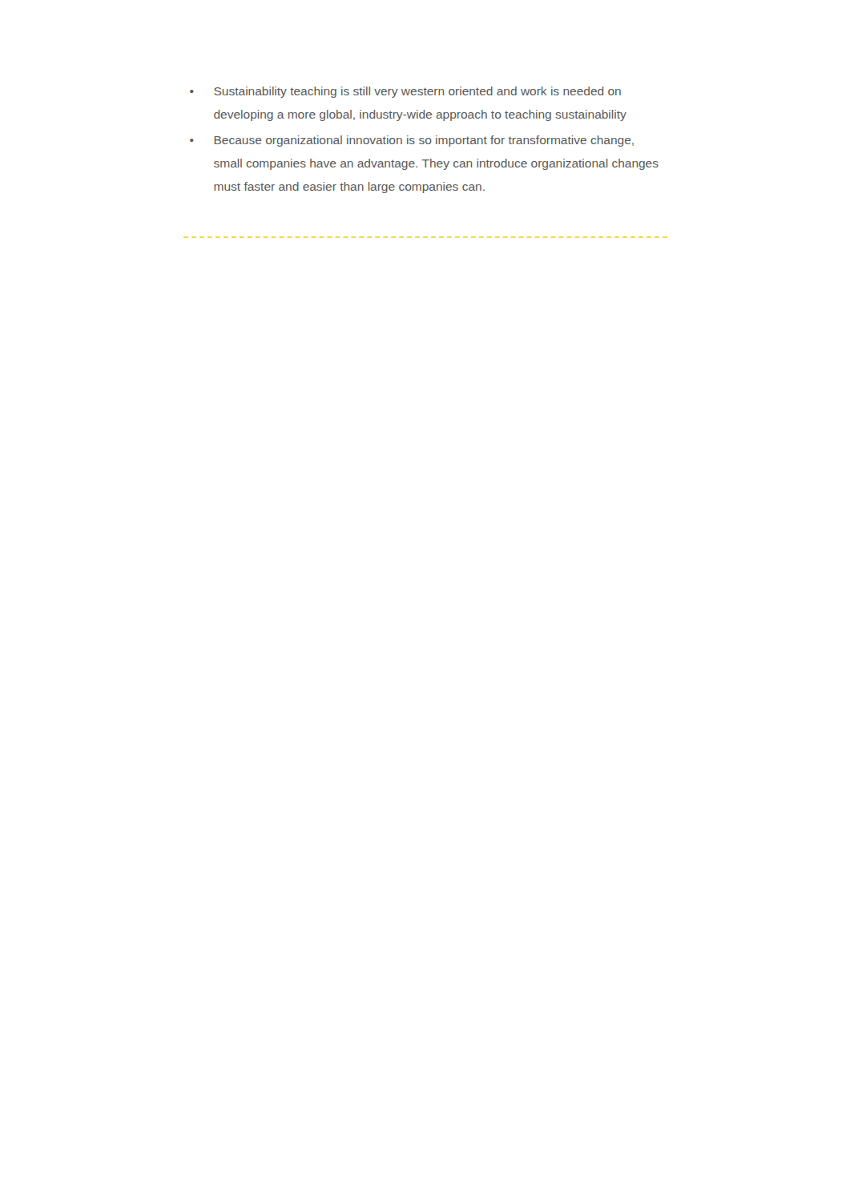Sustainability teaching is still very western oriented and work is needed on developing a more global, industry-wide approach to teaching sustainability
Because organizational innovation is so important for transformative change, small companies have an advantage. They can introduce organizational changes must faster and easier than large companies can.